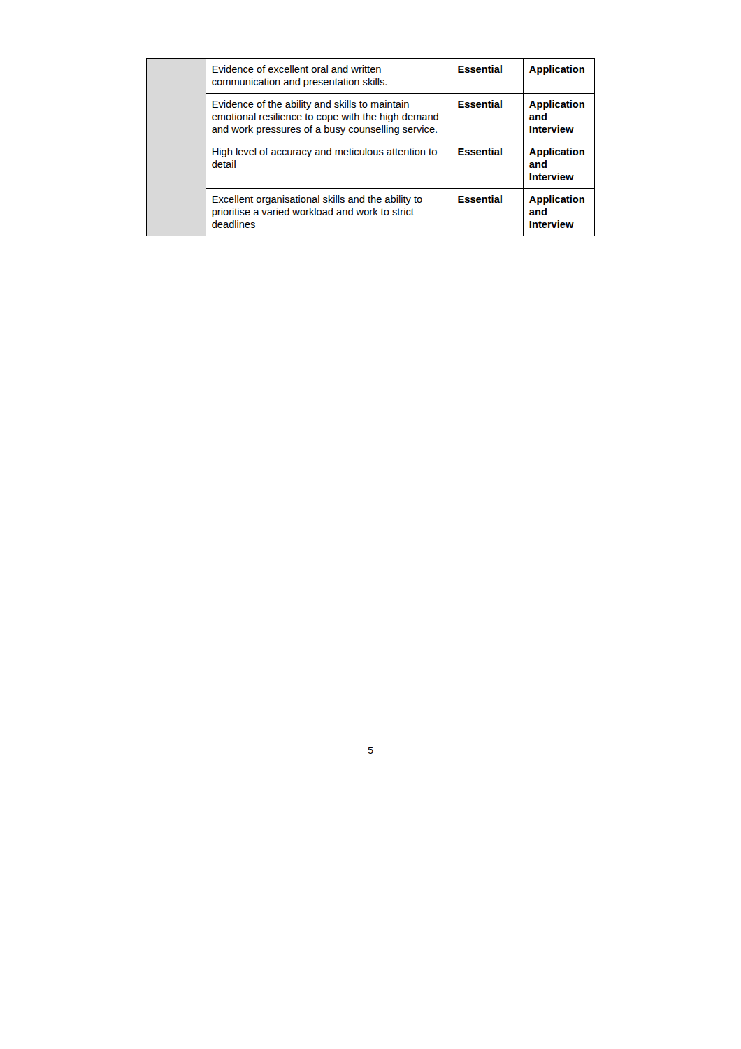| | Evidence of excellent oral and written communication and presentation skills. | Essential | Application |
| Evidence of the ability and skills to maintain emotional resilience to cope with the high demand and work pressures of a busy counselling service. | Essential | Application and Interview |
| High level of accuracy and meticulous attention to detail | Essential | Application and Interview |
| Excellent organisational skills and the ability to prioritise a varied workload and work to strict deadlines | Essential | Application and Interview |
5